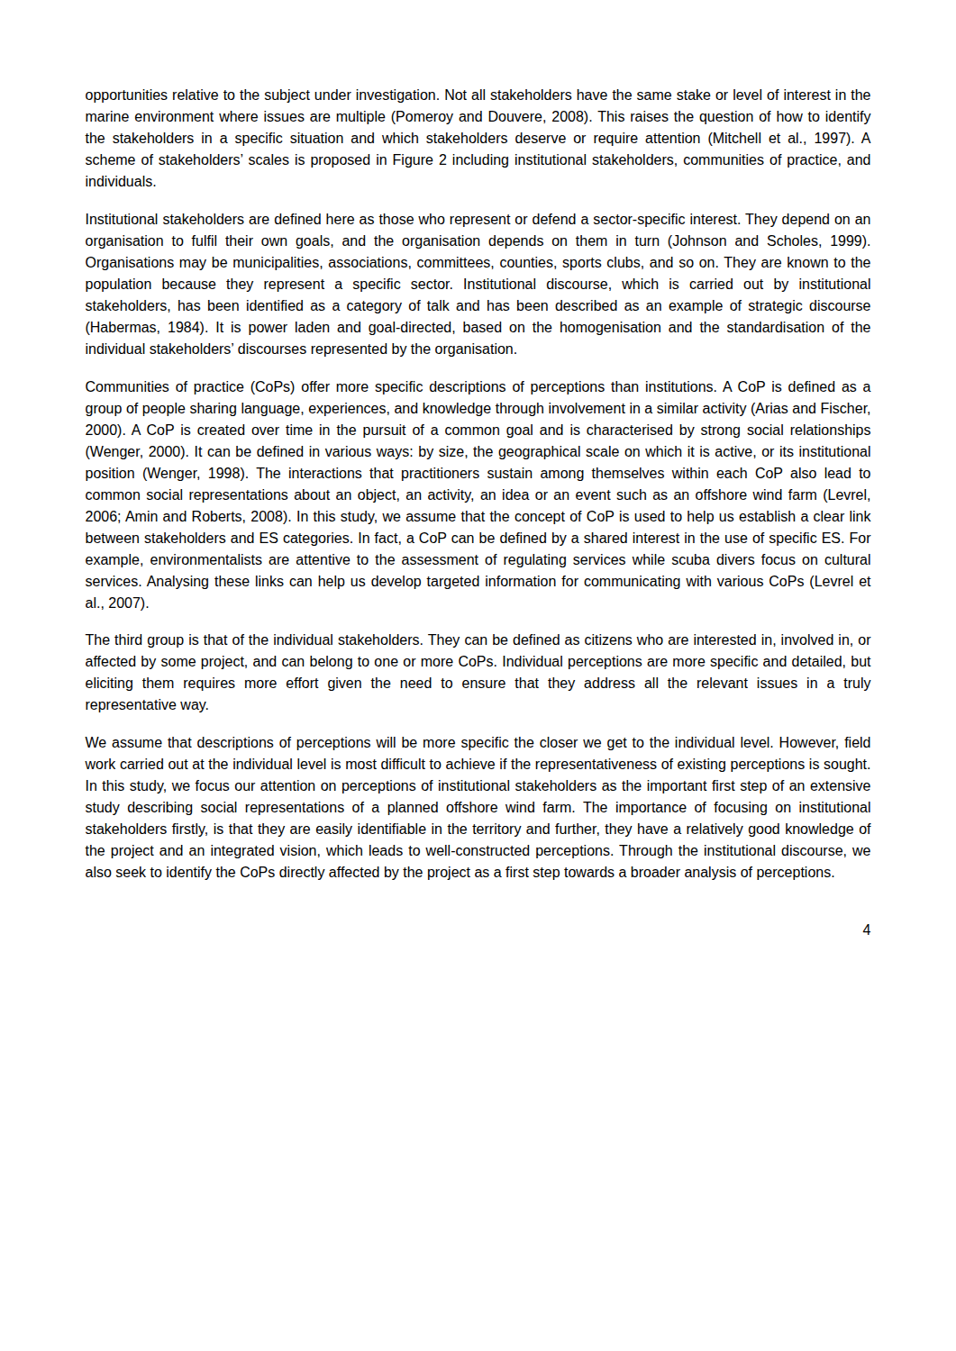opportunities relative to the subject under investigation. Not all stakeholders have the same stake or level of interest in the marine environment where issues are multiple (Pomeroy and Douvere, 2008). This raises the question of how to identify the stakeholders in a specific situation and which stakeholders deserve or require attention (Mitchell et al., 1997). A scheme of stakeholders’ scales is proposed in Figure 2 including institutional stakeholders, communities of practice, and individuals.
Institutional stakeholders are defined here as those who represent or defend a sector-specific interest. They depend on an organisation to fulfil their own goals, and the organisation depends on them in turn (Johnson and Scholes, 1999). Organisations may be municipalities, associations, committees, counties, sports clubs, and so on. They are known to the population because they represent a specific sector. Institutional discourse, which is carried out by institutional stakeholders, has been identified as a category of talk and has been described as an example of strategic discourse (Habermas, 1984). It is power laden and goal-directed, based on the homogenisation and the standardisation of the individual stakeholders’ discourses represented by the organisation.
Communities of practice (CoPs) offer more specific descriptions of perceptions than institutions. A CoP is defined as a group of people sharing language, experiences, and knowledge through involvement in a similar activity (Arias and Fischer, 2000). A CoP is created over time in the pursuit of a common goal and is characterised by strong social relationships (Wenger, 2000). It can be defined in various ways: by size, the geographical scale on which it is active, or its institutional position (Wenger, 1998). The interactions that practitioners sustain among themselves within each CoP also lead to common social representations about an object, an activity, an idea or an event such as an offshore wind farm (Levrel, 2006; Amin and Roberts, 2008). In this study, we assume that the concept of CoP is used to help us establish a clear link between stakeholders and ES categories. In fact, a CoP can be defined by a shared interest in the use of specific ES. For example, environmentalists are attentive to the assessment of regulating services while scuba divers focus on cultural services. Analysing these links can help us develop targeted information for communicating with various CoPs (Levrel et al., 2007).
The third group is that of the individual stakeholders. They can be defined as citizens who are interested in, involved in, or affected by some project, and can belong to one or more CoPs. Individual perceptions are more specific and detailed, but eliciting them requires more effort given the need to ensure that they address all the relevant issues in a truly representative way.
We assume that descriptions of perceptions will be more specific the closer we get to the individual level. However, field work carried out at the individual level is most difficult to achieve if the representativeness of existing perceptions is sought. In this study, we focus our attention on perceptions of institutional stakeholders as the important first step of an extensive study describing social representations of a planned offshore wind farm. The importance of focusing on institutional stakeholders firstly, is that they are easily identifiable in the territory and further, they have a relatively good knowledge of the project and an integrated vision, which leads to well-constructed perceptions. Through the institutional discourse, we also seek to identify the CoPs directly affected by the project as a first step towards a broader analysis of perceptions.
4